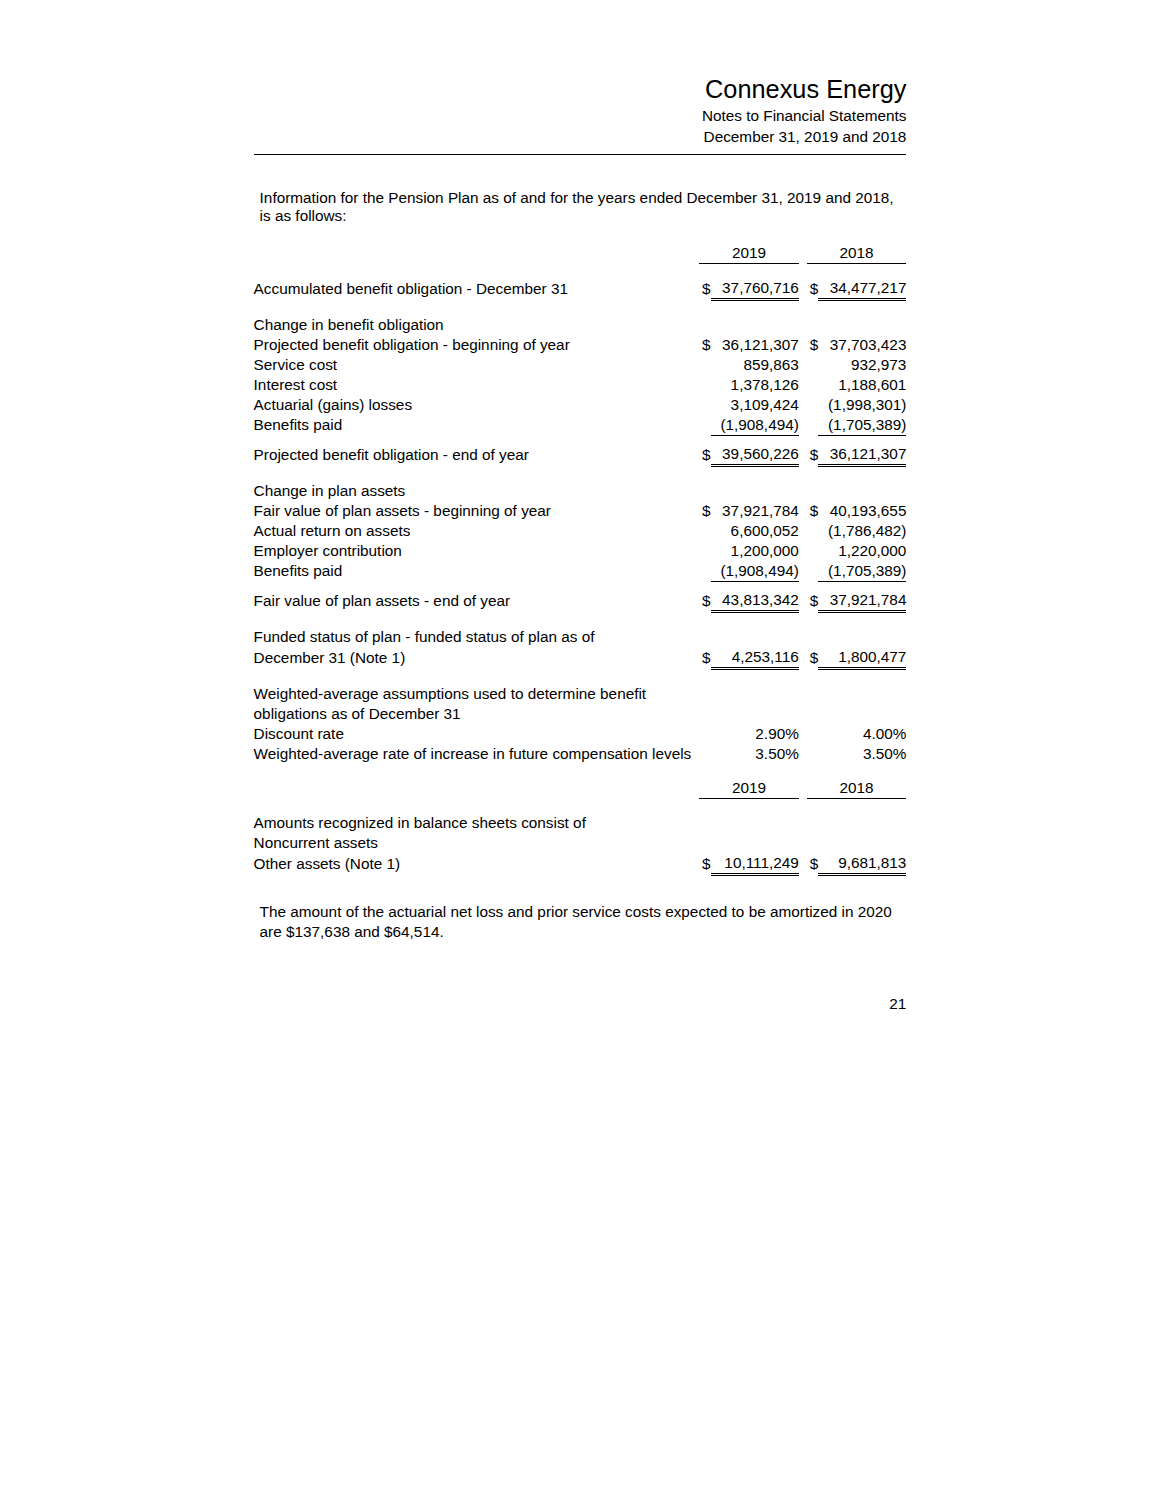Connexus Energy
Notes to Financial Statements
December 31, 2019 and 2018
Information for the Pension Plan as of and for the years ended December 31, 2019 and 2018, is as follows:
| | | 2019 | | 2018 |
| Accumulated benefit obligation - December 31 | | $ | 37,760,716 | | $ | 34,477,217 |
| Change in benefit obligation | | | | | | |
| Projected benefit obligation - beginning of year | | $ | 36,121,307 | | $ | 37,703,423 |
| Service cost | | | 859,863 | | | 932,973 |
| Interest cost | | | 1,378,126 | | | 1,188,601 |
| Actuarial (gains) losses | | | 3,109,424 | | | (1,998,301) |
| Benefits paid | | | (1,908,494) | | | (1,705,389) |
| Projected benefit obligation - end of year | | $ | 39,560,226 | | $ | 36,121,307 |
| Change in plan assets | | | | | | |
| Fair value of plan assets - beginning of year | | $ | 37,921,784 | | $ | 40,193,655 |
| Actual return on assets | | | 6,600,052 | | | (1,786,482) |
| Employer contribution | | | 1,200,000 | | | 1,220,000 |
| Benefits paid | | | (1,908,494) | | | (1,705,389) |
| Fair value of plan assets - end of year | | $ | 43,813,342 | | $ | 37,921,784 |
| Funded status of plan - funded status of plan as of | | | | | | |
| December 31 (Note 1) | | $ | 4,253,116 | | $ | 1,800,477 |
| Weighted-average assumptions used to determine benefit | | | | | | |
| obligations as of December 31 | | | | | | |
| Discount rate | | | 2.90% | | | 4.00% |
| Weighted-average rate of increase in future compensation levels | | | 3.50% | | | 3.50% |
| | | 2019 | | 2018 |
| Amounts recognized in balance sheets consist of | | | | | | |
| Noncurrent assets | | | | | | |
| Other assets (Note 1) | | $ | 10,111,249 | | $ | 9,681,813 |
The amount of the actuarial net loss and prior service costs expected to be amortized in 2020 are $137,638 and $64,514.
21